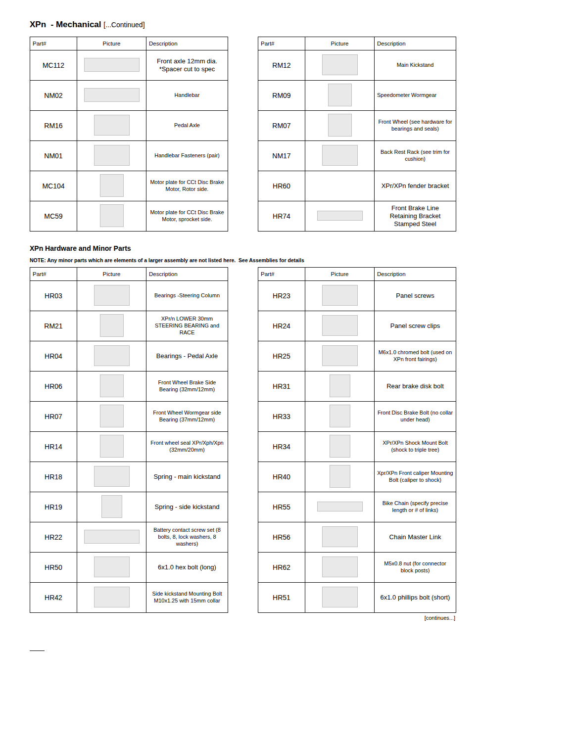XPn - Mechanical [...Continued]
| Part# | Picture | Description |
| --- | --- | --- |
| MC112 | | Front axle 12mm dia. *Spacer cut to spec |
| NM02 | | Handlebar |
| RM16 | | Pedal Axle |
| NM01 | | Handlebar Fasteners (pair) |
| MC104 | | Motor plate for CCt Disc Brake Motor, Rotor side. |
| MC59 | | Motor plate for CCt Disc Brake Motor, sprocket side. |
| Part# | Picture | Description |
| --- | --- | --- |
| RM12 | | Main Kickstand |
| RM09 | | Speedometer Wormgear |
| RM07 | | Front Wheel (see hardware for bearings and seals) |
| NM17 | | Back Rest Rack (see trim for cushion) |
| HR60 | | XPr/XPn fender bracket |
| HR74 | | Front Brake Line Retaining Bracket Stamped Steel |
XPn Hardware and Minor Parts
NOTE: Any minor parts which are elements of a larger assembly are not listed here. See Assemblies for details
| Part# | Picture | Description |
| --- | --- | --- |
| HR03 | | Bearings -Steering Column |
| RM21 | | XPr/n LOWER 30mm STEERING BEARING and RACE |
| HR04 | | Bearings - Pedal Axle |
| HR06 | | Front Wheel Brake Side Bearing (32mm/12mm) |
| HR07 | | Front Wheel Wormgear side Bearing (37mm/12mm) |
| HR14 | | Front wheel seal XPr/Xph/Xpn (32mm/20mm) |
| HR18 | | Spring - main kickstand |
| HR19 | | Spring - side kickstand |
| HR22 | | Battery contact screw set (8 bolts, 8, lock washers, 8 washers) |
| HR50 | | 6x1.0 hex bolt (long) |
| HR42 | | Side kickstand Mounting Bolt M10x1.25 with 15mm collar |
| Part# | Picture | Description |
| --- | --- | --- |
| HR23 | | Panel screws |
| HR24 | | Panel screw clips |
| HR25 | | M6x1.0 chromed bolt (used on XPn front fairings) |
| HR31 | | Rear brake disk bolt |
| HR33 | | Front Disc Brake Bolt (no collar under head) |
| HR34 | | XPr/XPn Shock Mount Bolt (shock to triple tree) |
| HR40 | | Xpr/XPn Front caliper Mounting Bolt (caliper to shock) |
| HR55 | | Bike Chain (specify precise length or # of links) |
| HR56 | | Chain Master Link |
| HR62 | | M5x0.8 nut (for connector block posts) |
| HR51 | | 6x1.0 phillips bolt (short) |
[continues...]